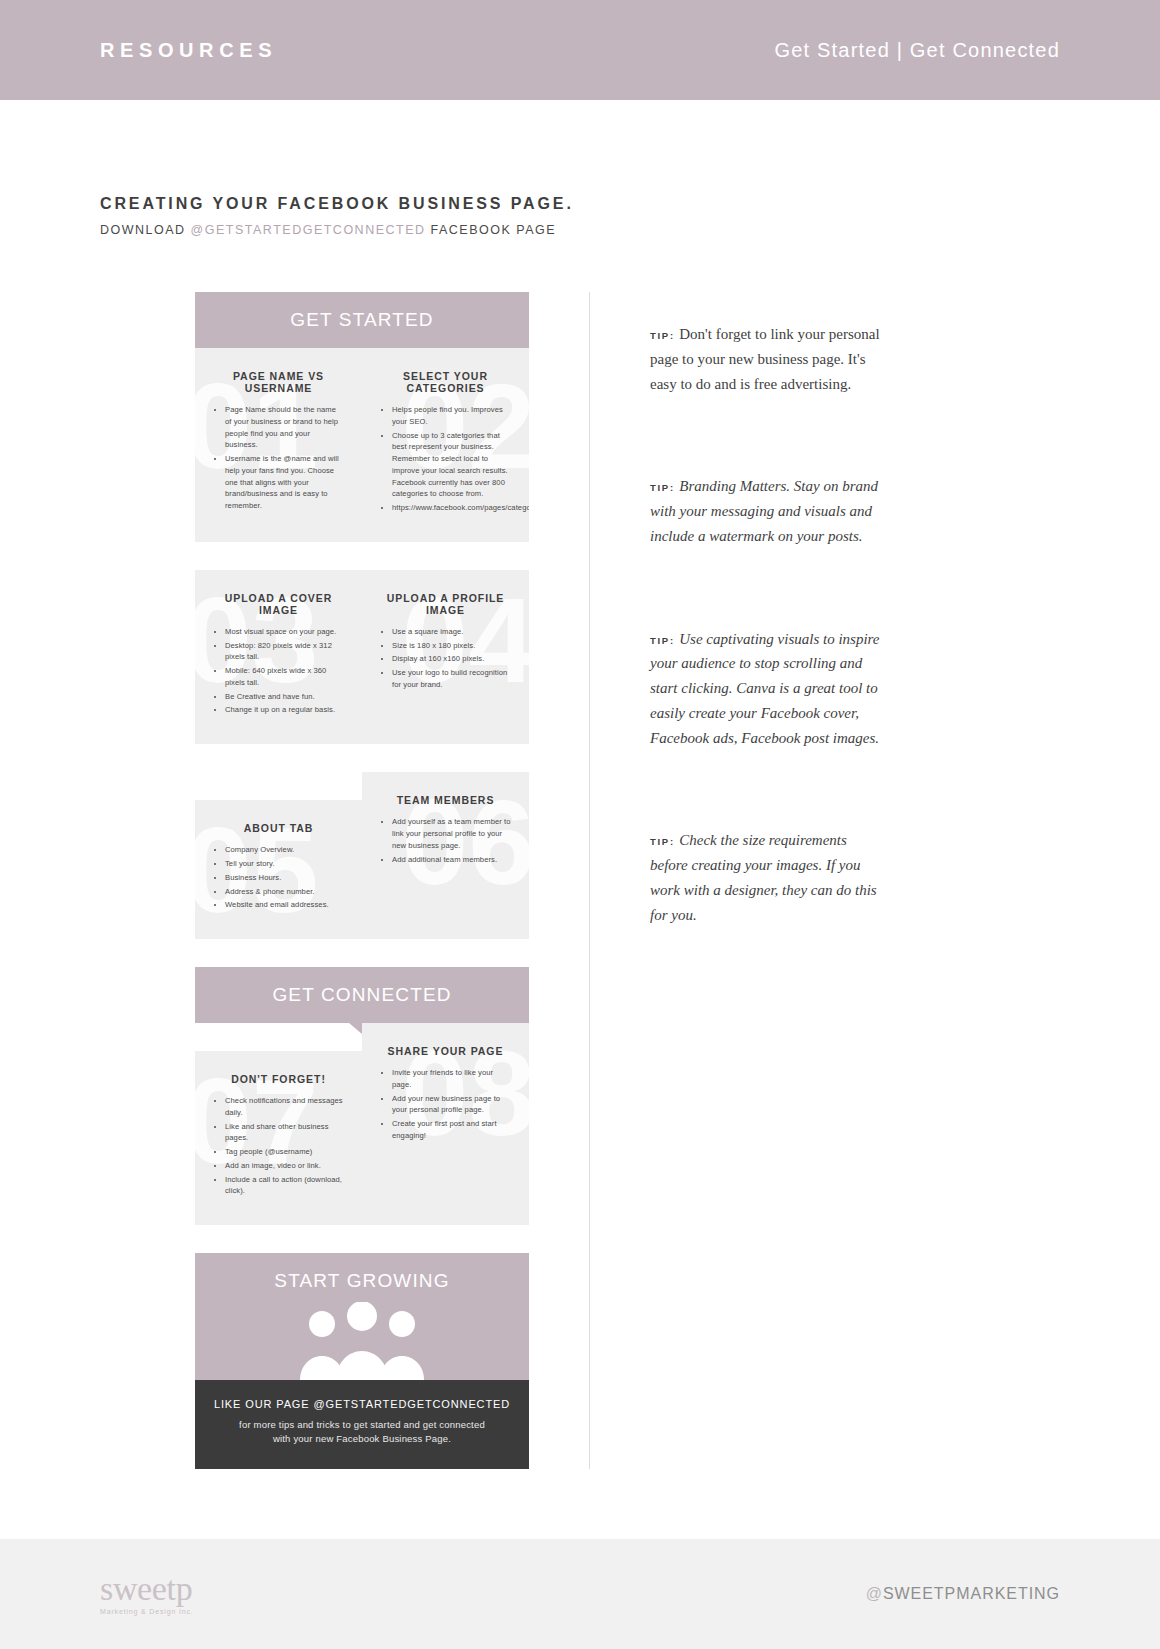RESOURCES
Get Started | Get Connected
CREATING YOUR FACEBOOK BUSINESS PAGE.
DOWNLOAD @GETSTARTEDGETCONNECTED FACEBOOK PAGE
GET STARTED
01
PAGE NAME VS USERNAME
Page Name should be the name of your business or brand to help people find you and your business.
Username is the @name and will help your fans find you. Choose one that aligns with your brand/business and is easy to remember.
02
SELECT YOUR CATEGORIES
Helps people find you. Improves your SEO.
Choose up to 3 catetgories that best represent your business. Remember to select local to improve your local search results. Facebook currently has over 800 categories to choose from.
https://www.facebook.com/pages/category/
03
UPLOAD A COVER IMAGE
Most visual space on your page.
Desktop: 820 pixels wide x 312 pixels tall.
Mobile: 640 pixels wide x 360 pixels tall.
Be Creative and have fun.
Change it up on a regular basis.
04
UPLOAD A PROFILE IMAGE
Use a square image.
Size is 180 x 180 pixels.
Display at 160 x160 pixels.
Use your logo to build recognition for your brand.
05
ABOUT TAB
Company Overview.
Tell your story.
Business Hours.
Address & phone number.
Website and email addresses.
06
TEAM MEMBERS
Add yourself as a team member to link your personal profile to your new business page.
Add additional team members.
GET CONNECTED
07
DON'T FORGET!
Check notifications and messages daily.
Like and share other business pages.
Tag people (@username)
Add an image, video or link.
Include a call to action (download, click).
08
SHARE YOUR PAGE
Invite your friends to like your page.
Add your new business page to your personal profile page.
Create your first post and start engaging!
START GROWING
LIKE OUR PAGE @GETSTARTEDGETCONNECTED for more tips and tricks to get started and get connected
with your new Facebook Business Page.
TIP:
Don't forget to link your personal page to your new business page. It's easy to do and is free advertising.
TIP:
Branding Matters. Stay on brand with your messaging and visuals and include a watermark on your posts.
TIP:
Use captivating visuals to inspire your audience to stop scrolling and start clicking. Canva is a great tool to easily create your Facebook cover, Facebook ads, Facebook post images.
TIP:
Check the size requirements before creating your images. If you work with a designer, they can do this for you.
sweetp Marketing & Design Inc.
@SWEETPMARKETING